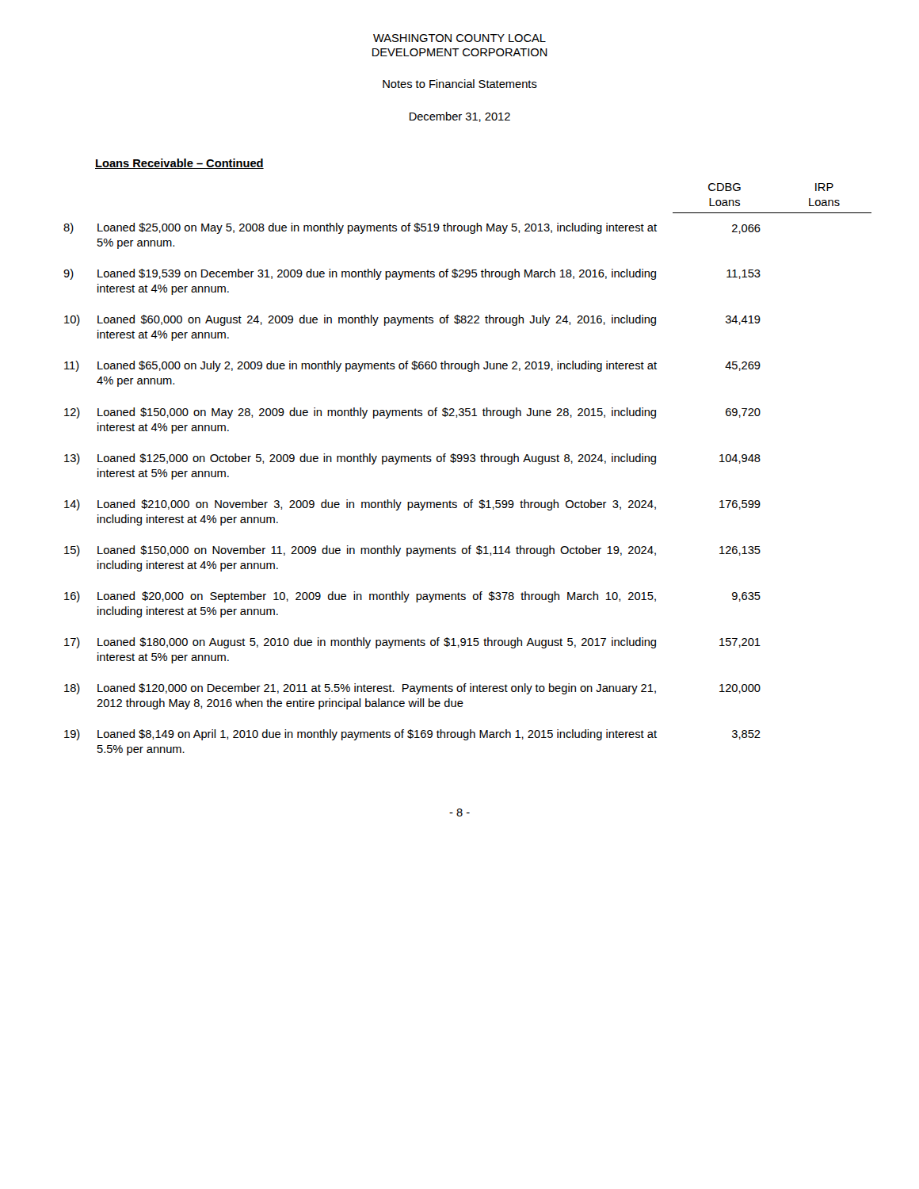WASHINGTON COUNTY LOCAL
DEVELOPMENT CORPORATION
Notes to Financial Statements
December 31, 2012
Loans Receivable – Continued
| | | CDBG Loans | IRP Loans |
| --- | --- | --- | --- |
| 8) | Loaned $25,000 on May 5, 2008 due in monthly payments of $519 through May 5, 2013, including interest at 5% per annum. | 2,066 | |
| 9) | Loaned $19,539 on December 31, 2009 due in monthly payments of $295 through March 18, 2016, including interest at 4% per annum. | 11,153 | |
| 10) | Loaned $60,000 on August 24, 2009 due in monthly payments of $822 through July 24, 2016, including interest at 4% per annum. | 34,419 | |
| 11) | Loaned $65,000 on July 2, 2009 due in monthly payments of $660 through June 2, 2019, including interest at 4% per annum. | 45,269 | |
| 12) | Loaned $150,000 on May 28, 2009 due in monthly payments of $2,351 through June 28, 2015, including interest at 4% per annum. | 69,720 | |
| 13) | Loaned $125,000 on October 5, 2009 due in monthly payments of $993 through August 8, 2024, including interest at 5% per annum. | 104,948 | |
| 14) | Loaned $210,000 on November 3, 2009 due in monthly payments of $1,599 through October 3, 2024, including interest at 4% per annum. | 176,599 | |
| 15) | Loaned $150,000 on November 11, 2009 due in monthly payments of $1,114 through October 19, 2024, including interest at 4% per annum. | 126,135 | |
| 16) | Loaned $20,000 on September 10, 2009 due in monthly payments of $378 through March 10, 2015, including interest at 5% per annum. | 9,635 | |
| 17) | Loaned $180,000 on August 5, 2010 due in monthly payments of $1,915 through August 5, 2017 including interest at 5% per annum. | 157,201 | |
| 18) | Loaned $120,000 on December 21, 2011 at 5.5% interest. Payments of interest only to begin on January 21, 2012 through May 8, 2016 when the entire principal balance will be due | 120,000 | |
| 19) | Loaned $8,149 on April 1, 2010 due in monthly payments of $169 through March 1, 2015 including interest at 5.5% per annum. | 3,852 | |
- 8 -